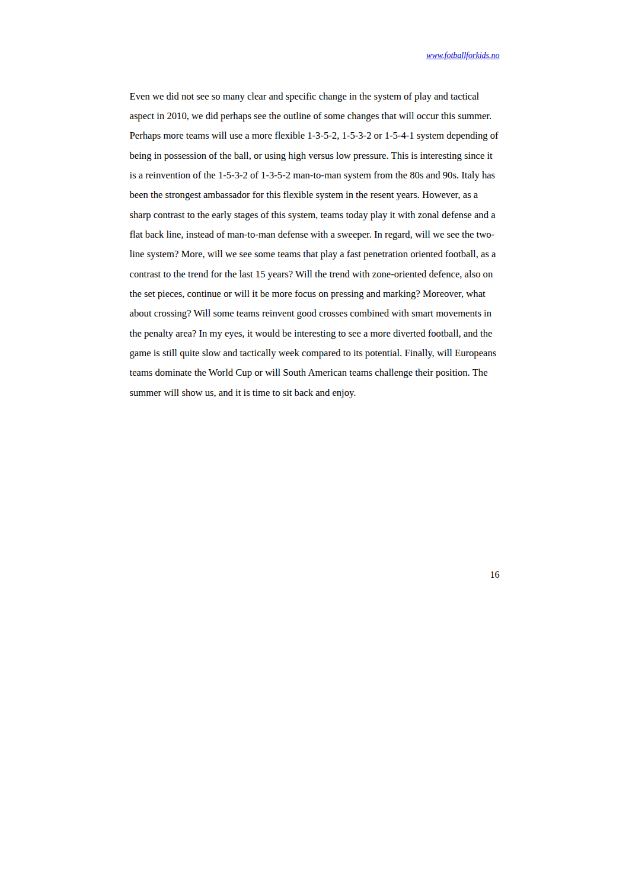www.fotballforkids.no
Even we did not see so many clear and specific change in the system of play and tactical aspect in 2010, we did perhaps see the outline of some changes that will occur this summer. Perhaps more teams will use a more flexible 1-3-5-2, 1-5-3-2 or 1-5-4-1 system depending of being in possession of the ball, or using high versus low pressure. This is interesting since it is a reinvention of the 1-5-3-2 of 1-3-5-2 man-to-man system from the 80s and 90s. Italy has been the strongest ambassador for this flexible system in the resent years. However, as a sharp contrast to the early stages of this system, teams today play it with zonal defense and a flat back line, instead of man-to-man defense with a sweeper. In regard, will we see the two-line system? More, will we see some teams that play a fast penetration oriented football, as a contrast to the trend for the last 15 years? Will the trend with zone-oriented defence, also on the set pieces, continue or will it be more focus on pressing and marking? Moreover, what about crossing? Will some teams reinvent good crosses combined with smart movements in the penalty area? In my eyes, it would be interesting to see a more diverted football, and the game is still quite slow and tactically week compared to its potential. Finally, will Europeans teams dominate the World Cup or will South American teams challenge their position. The summer will show us, and it is time to sit back and enjoy.
16